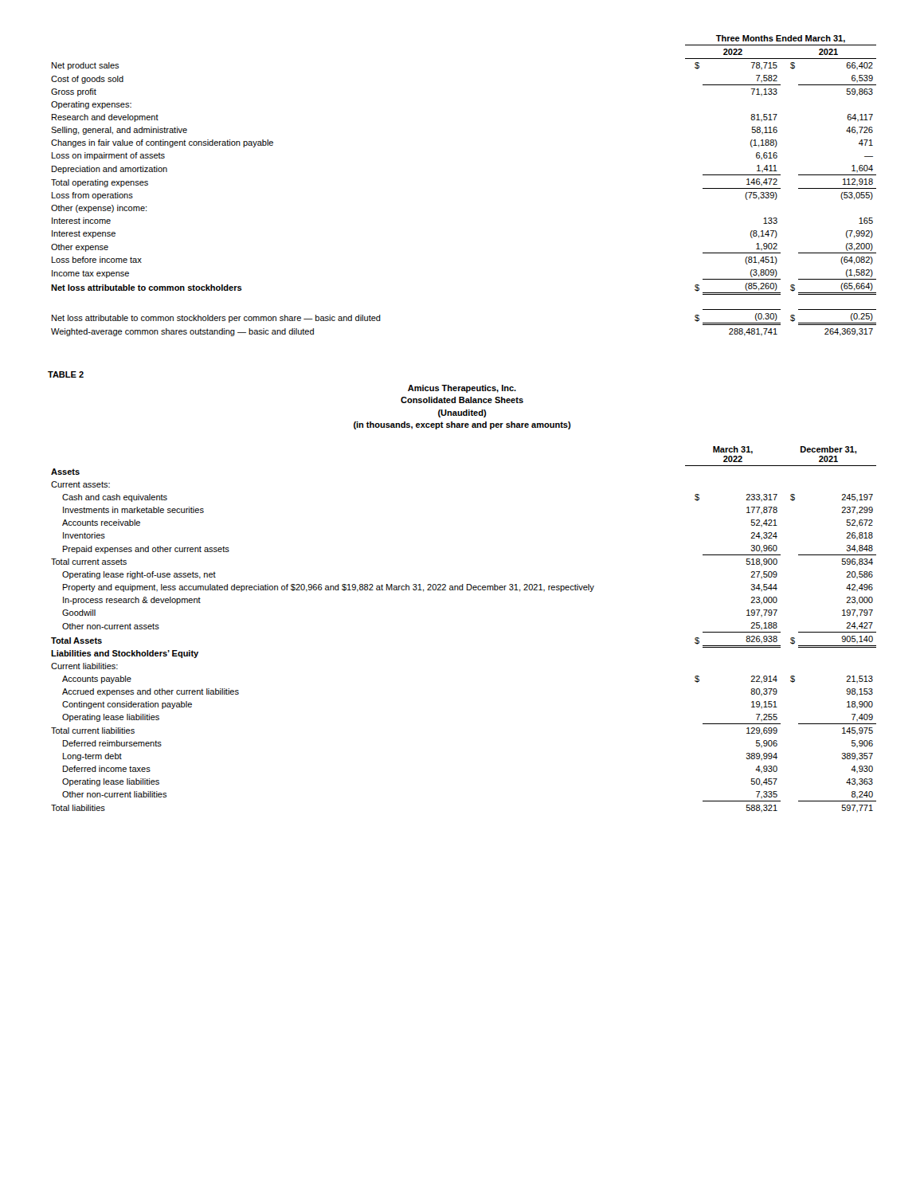| | Three Months Ended March 31, |
| | 2022 | 2021 |
| Net product sales | $ | 78,715 | $ | 66,402 |
| Cost of goods sold | | 7,582 | | 6,539 |
| Gross profit | | 71,133 | | 59,863 |
| Operating expenses: | | | | |
| Research and development | | 81,517 | | 64,117 |
| Selling, general, and administrative | | 58,116 | | 46,726 |
| Changes in fair value of contingent consideration payable | | (1,188) | | 471 |
| Loss on impairment of assets | | 6,616 | | — |
| Depreciation and amortization | | 1,411 | | 1,604 |
| Total operating expenses | | 146,472 | | 112,918 |
| Loss from operations | | (75,339) | | (53,055) |
| Other (expense) income: | | | | |
| Interest income | | 133 | | 165 |
| Interest expense | | (8,147) | | (7,992) |
| Other expense | | 1,902 | | (3,200) |
| Loss before income tax | | (81,451) | | (64,082) |
| Income tax expense | | (3,809) | | (1,582) |
| Net loss attributable to common stockholders | $ | (85,260) | $ | (65,664) |
| Net loss attributable to common stockholders per common share — basic and diluted | $ | (0.30) | $ | (0.25) |
| Weighted-average common shares outstanding — basic and diluted | | 288,481,741 | | 264,369,317 |
TABLE 2
Amicus Therapeutics, Inc.
Consolidated Balance Sheets
(Unaudited)
(in thousands, except share and per share amounts)
| | March 31, 2022 | December 31, 2021 |
| Assets | |
| Current assets: | |
| Cash and cash equivalents | $ | 233,317 | $ | 245,197 |
| Investments in marketable securities | | 177,878 | | 237,299 |
| Accounts receivable | | 52,421 | | 52,672 |
| Inventories | | 24,324 | | 26,818 |
| Prepaid expenses and other current assets | | 30,960 | | 34,848 |
| Total current assets | | 518,900 | | 596,834 |
| Operating lease right-of-use assets, net | | 27,509 | | 20,586 |
| Property and equipment, less accumulated depreciation of $20,966 and $19,882 at March 31, 2022 and December 31, 2021, respectively | | 34,544 | | 42,496 |
| In-process research & development | | 23,000 | | 23,000 |
| Goodwill | | 197,797 | | 197,797 |
| Other non-current assets | | 25,188 | | 24,427 |
| Total Assets | $ | 826,938 | $ | 905,140 |
| Liabilities and Stockholders’ Equity | |
| Current liabilities: | |
| Accounts payable | $ | 22,914 | $ | 21,513 |
| Accrued expenses and other current liabilities | | 80,379 | | 98,153 |
| Contingent consideration payable | | 19,151 | | 18,900 |
| Operating lease liabilities | | 7,255 | | 7,409 |
| Total current liabilities | | 129,699 | | 145,975 |
| Deferred reimbursements | | 5,906 | | 5,906 |
| Long-term debt | | 389,994 | | 389,357 |
| Deferred income taxes | | 4,930 | | 4,930 |
| Operating lease liabilities | | 50,457 | | 43,363 |
| Other non-current liabilities | | 7,335 | | 8,240 |
| Total liabilities | | 588,321 | | 597,771 |